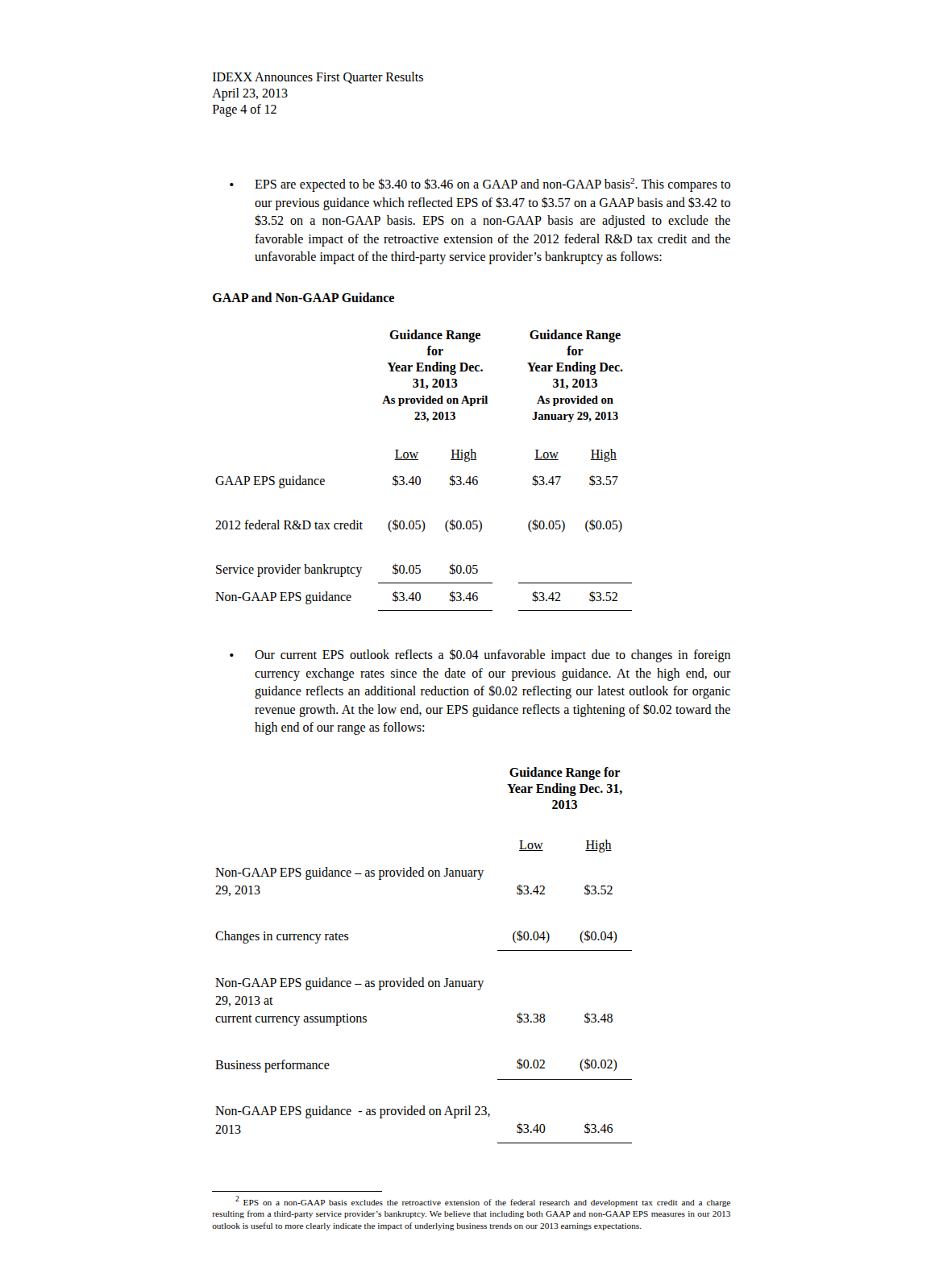IDEXX Announces First Quarter Results
April 23, 2013
Page 4 of 12
EPS are expected to be $3.40 to $3.46 on a GAAP and non-GAAP basis2. This compares to our previous guidance which reflected EPS of $3.47 to $3.57 on a GAAP basis and $3.42 to $3.52 on a non-GAAP basis. EPS on a non-GAAP basis are adjusted to exclude the favorable impact of the retroactive extension of the 2012 federal R&D tax credit and the unfavorable impact of the third-party service provider’s bankruptcy as follows:
GAAP and Non-GAAP Guidance
| | Guidance Range for Year Ending Dec. 31, 2013 As provided on April 23, 2013 | | Guidance Range for Year Ending Dec. 31, 2013 As provided on January 29, 2013 | |
| | Low | High | | Low | High | |
| GAAP EPS guidance | $3.40 | $3.46 | | $3.47 | $3.57 | |
| 2012 federal R&D tax credit | ($0.05) | ($0.05) | | ($0.05) | ($0.05) | |
| Service provider bankruptcy | $0.05 | $0.05 | | | | |
| Non-GAAP EPS guidance | $3.40 | $3.46 | | $3.42 | $3.52 | |
Our current EPS outlook reflects a $0.04 unfavorable impact due to changes in foreign currency exchange rates since the date of our previous guidance. At the high end, our guidance reflects an additional reduction of $0.02 reflecting our latest outlook for organic revenue growth. At the low end, our EPS guidance reflects a tightening of $0.02 toward the high end of our range as follows:
| | Guidance Range for Year Ending Dec. 31, 2013 | |
| | Low | High | |
| Non-GAAP EPS guidance – as provided on January 29, 2013 | $3.42 | $3.52 | |
| Changes in currency rates | ($0.04) | ($0.04) | |
| Non-GAAP EPS guidance – as provided on January 29, 2013 at current currency assumptions | $3.38 | $3.48 | |
| Business performance | $0.02 | ($0.02) | |
| Non-GAAP EPS guidance - as provided on April 23, 2013 | $3.40 | $3.46 | |
2 EPS on a non-GAAP basis excludes the retroactive extension of the federal research and development tax credit and a charge resulting from a third-party service provider’s bankruptcy. We believe that including both GAAP and non-GAAP EPS measures in our 2013 outlook is useful to more clearly indicate the impact of underlying business trends on our 2013 earnings expectations.